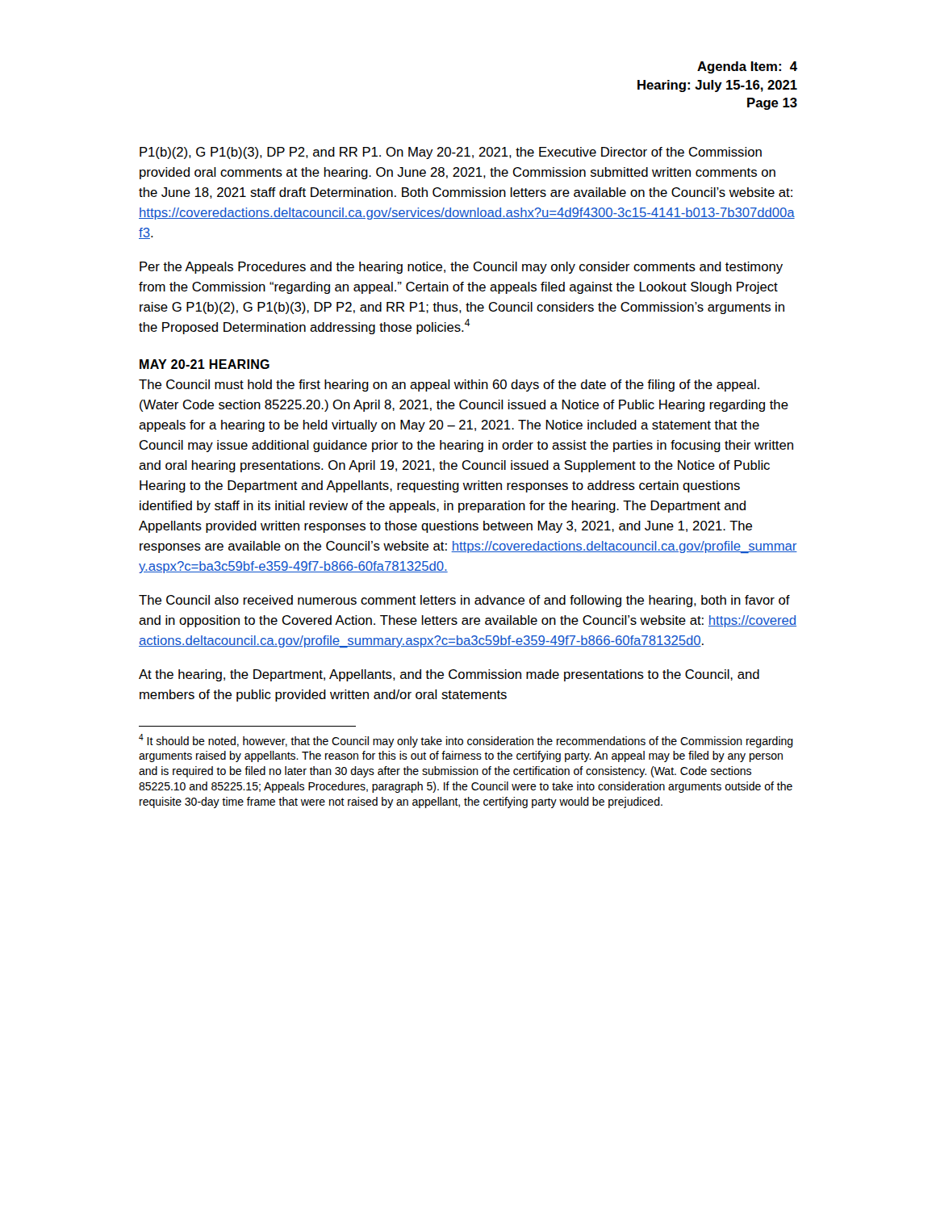Agenda Item: 4
Hearing: July 15-16, 2021
Page 13
P1(b)(2), G P1(b)(3), DP P2, and RR P1. On May 20-21, 2021, the Executive Director of the Commission provided oral comments at the hearing. On June 28, 2021, the Commission submitted written comments on the June 18, 2021 staff draft Determination. Both Commission letters are available on the Council’s website at: https://coveredactions.deltacouncil.ca.gov/services/download.ashx?u=4d9f4300-3c15-4141-b013-7b307dd00af3.
Per the Appeals Procedures and the hearing notice, the Council may only consider comments and testimony from the Commission “regarding an appeal.” Certain of the appeals filed against the Lookout Slough Project raise G P1(b)(2), G P1(b)(3), DP P2, and RR P1; thus, the Council considers the Commission’s arguments in the Proposed Determination addressing those policies.4
MAY 20-21 HEARING
The Council must hold the first hearing on an appeal within 60 days of the date of the filing of the appeal. (Water Code section 85225.20.) On April 8, 2021, the Council issued a Notice of Public Hearing regarding the appeals for a hearing to be held virtually on May 20 – 21, 2021. The Notice included a statement that the Council may issue additional guidance prior to the hearing in order to assist the parties in focusing their written and oral hearing presentations. On April 19, 2021, the Council issued a Supplement to the Notice of Public Hearing to the Department and Appellants, requesting written responses to address certain questions identified by staff in its initial review of the appeals, in preparation for the hearing. The Department and Appellants provided written responses to those questions between May 3, 2021, and June 1, 2021. The responses are available on the Council’s website at: https://coveredactions.deltacouncil.ca.gov/profile_summary.aspx?c=ba3c59bf-e359-49f7-b866-60fa781325d0.
The Council also received numerous comment letters in advance of and following the hearing, both in favor of and in opposition to the Covered Action. These letters are available on the Council’s website at: https://coveredactions.deltacouncil.ca.gov/profile_summary.aspx?c=ba3c59bf-e359-49f7-b866-60fa781325d0.
At the hearing, the Department, Appellants, and the Commission made presentations to the Council, and members of the public provided written and/or oral statements
4 It should be noted, however, that the Council may only take into consideration the recommendations of the Commission regarding arguments raised by appellants. The reason for this is out of fairness to the certifying party. An appeal may be filed by any person and is required to be filed no later than 30 days after the submission of the certification of consistency. (Wat. Code sections 85225.10 and 85225.15; Appeals Procedures, paragraph 5). If the Council were to take into consideration arguments outside of the requisite 30-day time frame that were not raised by an appellant, the certifying party would be prejudiced.